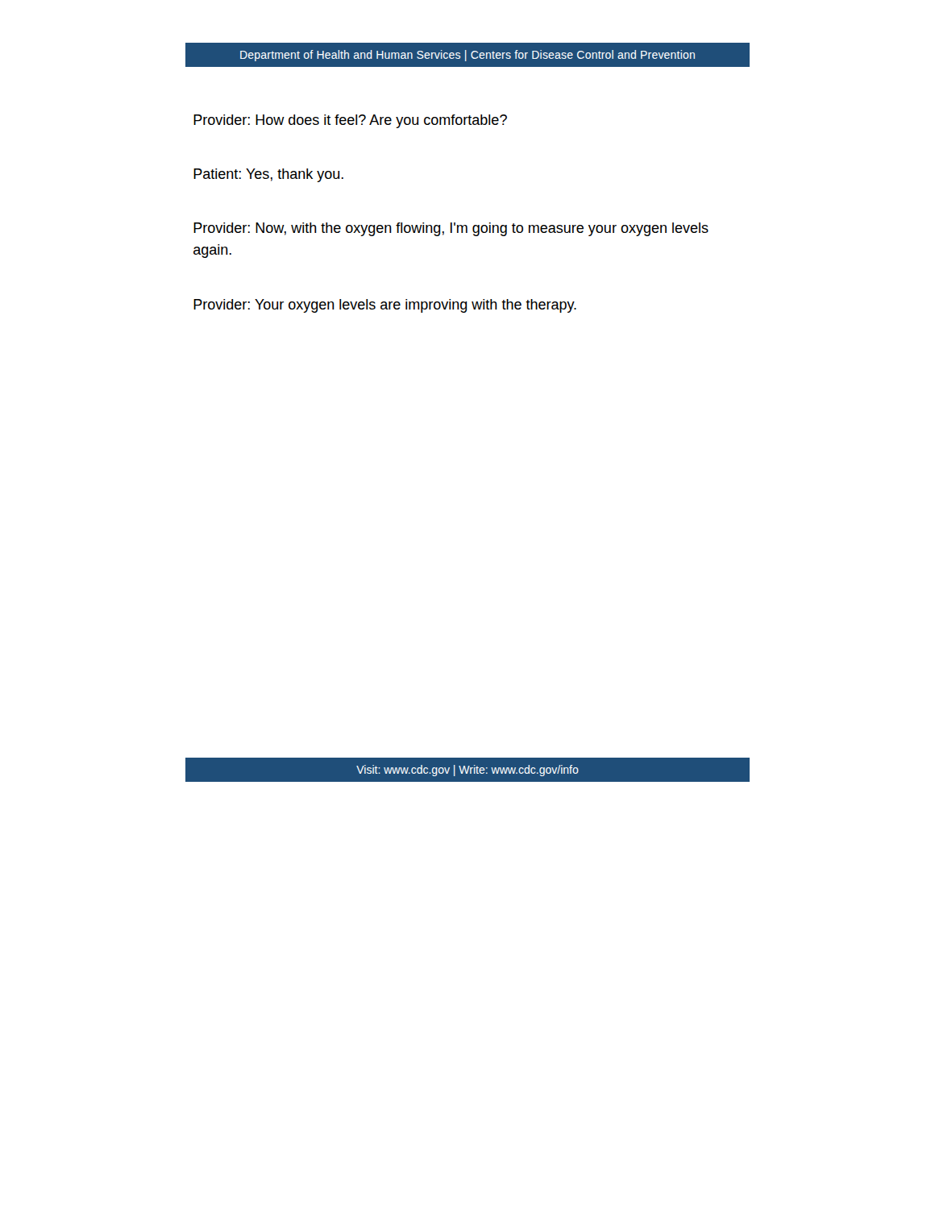Department of Health and Human Services | Centers for Disease Control and Prevention
Provider: How does it feel? Are you comfortable?
Patient: Yes, thank you.
Provider: Now, with the oxygen flowing, I'm going to measure your oxygen levels again.
Provider: Your oxygen levels are improving with the therapy.
Visit: www.cdc.gov | Write: www.cdc.gov/info